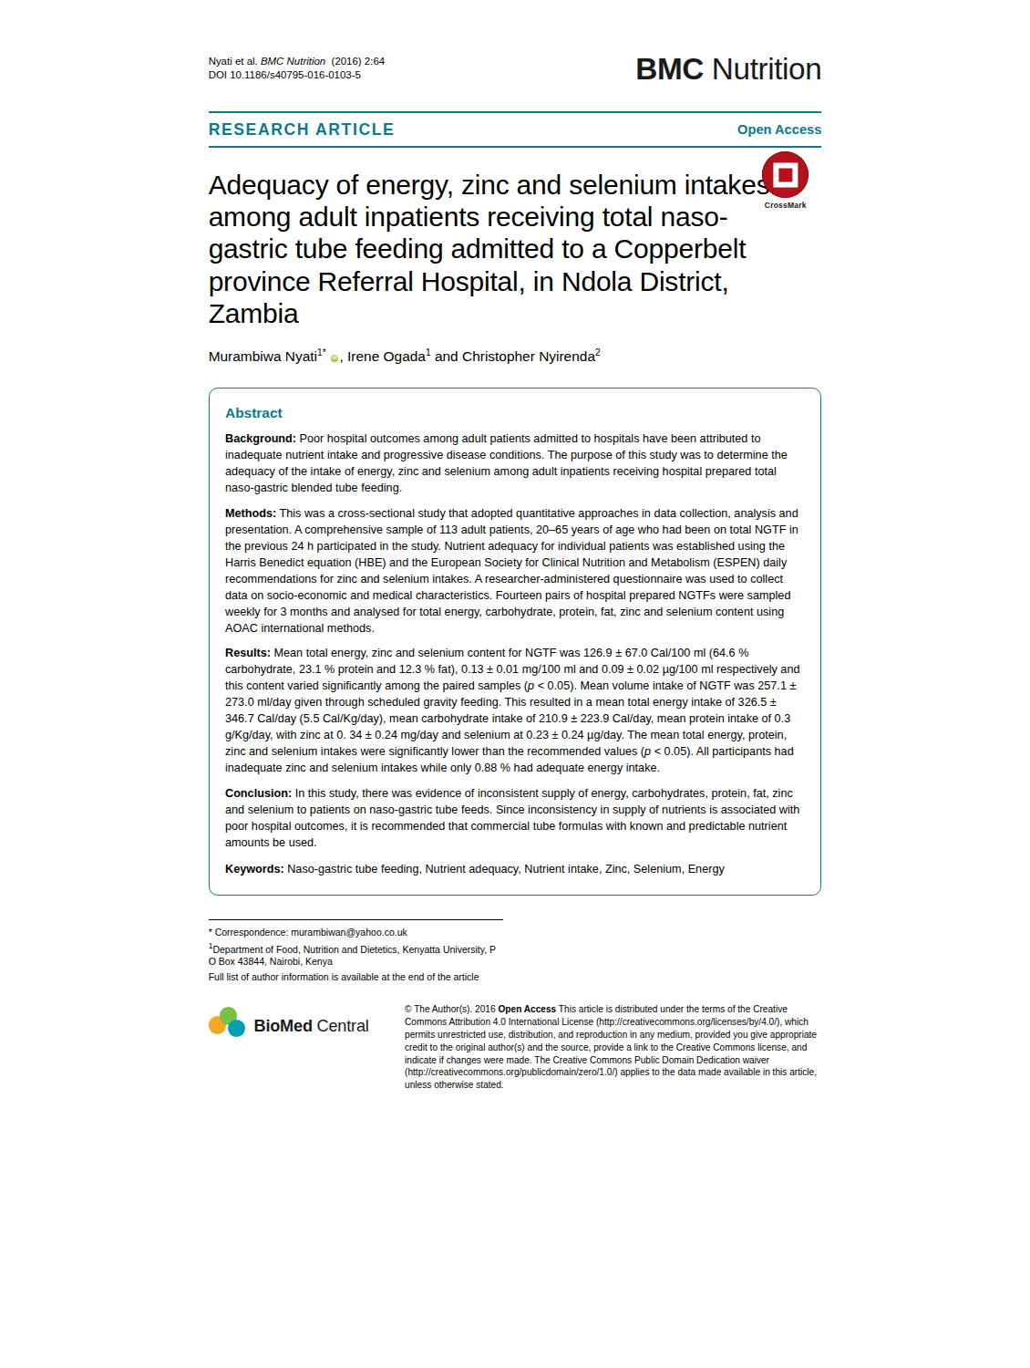Nyati et al. BMC Nutrition (2016) 2:64
DOI 10.1186/s40795-016-0103-5
BMC Nutrition
Research Article
Open Access
CrossMark
Adequacy of energy, zinc and selenium intakes among adult inpatients receiving total naso-gastric tube feeding admitted to a Copperbelt province Referral Hospital, in Ndola District, Zambia
Murambiwa Nyati1* , Irene Ogada1 and Christopher Nyirenda2
Abstract
Background: Poor hospital outcomes among adult patients admitted to hospitals have been attributed to inadequate nutrient intake and progressive disease conditions. The purpose of this study was to determine the adequacy of the intake of energy, zinc and selenium among adult inpatients receiving hospital prepared total naso-gastric blended tube feeding.
Methods: This was a cross-sectional study that adopted quantitative approaches in data collection, analysis and presentation. A comprehensive sample of 113 adult patients, 20–65 years of age who had been on total NGTF in the previous 24 h participated in the study. Nutrient adequacy for individual patients was established using the Harris Benedict equation (HBE) and the European Society for Clinical Nutrition and Metabolism (ESPEN) daily recommendations for zinc and selenium intakes. A researcher-administered questionnaire was used to collect data on socio-economic and medical characteristics. Fourteen pairs of hospital prepared NGTFs were sampled weekly for 3 months and analysed for total energy, carbohydrate, protein, fat, zinc and selenium content using AOAC international methods.
Results: Mean total energy, zinc and selenium content for NGTF was 126.9 ± 67.0 Cal/100 ml (64.6 % carbohydrate, 23.1 % protein and 12.3 % fat), 0.13 ± 0.01 mg/100 ml and 0.09 ± 0.02 µg/100 ml respectively and this content varied significantly among the paired samples (p < 0.05). Mean volume intake of NGTF was 257.1 ± 273.0 ml/day given through scheduled gravity feeding. This resulted in a mean total energy intake of 326.5 ± 346.7 Cal/day (5.5 Cal/Kg/day), mean carbohydrate intake of 210.9 ± 223.9 Cal/day, mean protein intake of 0.3 g/Kg/day, with zinc at 0. 34 ± 0.24 mg/day and selenium at 0.23 ± 0.24 µg/day. The mean total energy, protein, zinc and selenium intakes were significantly lower than the recommended values (p < 0.05). All participants had inadequate zinc and selenium intakes while only 0.88 % had adequate energy intake.
Conclusion: In this study, there was evidence of inconsistent supply of energy, carbohydrates, protein, fat, zinc and selenium to patients on naso-gastric tube feeds. Since inconsistency in supply of nutrients is associated with poor hospital outcomes, it is recommended that commercial tube formulas with known and predictable nutrient amounts be used.
Keywords: Naso-gastric tube feeding, Nutrient adequacy, Nutrient intake, Zinc, Selenium, Energy
* Correspondence: murambiwan@yahoo.co.uk
1Department of Food, Nutrition and Dietetics, Kenyatta University, P O Box 43844, Nairobi, Kenya
Full list of author information is available at the end of the article
BioMed Central
© The Author(s). 2016 Open Access This article is distributed under the terms of the Creative Commons Attribution 4.0 International License (http://creativecommons.org/licenses/by/4.0/), which permits unrestricted use, distribution, and reproduction in any medium, provided you give appropriate credit to the original author(s) and the source, provide a link to the Creative Commons license, and indicate if changes were made. The Creative Commons Public Domain Dedication waiver (http://creativecommons.org/publicdomain/zero/1.0/) applies to the data made available in this article, unless otherwise stated.